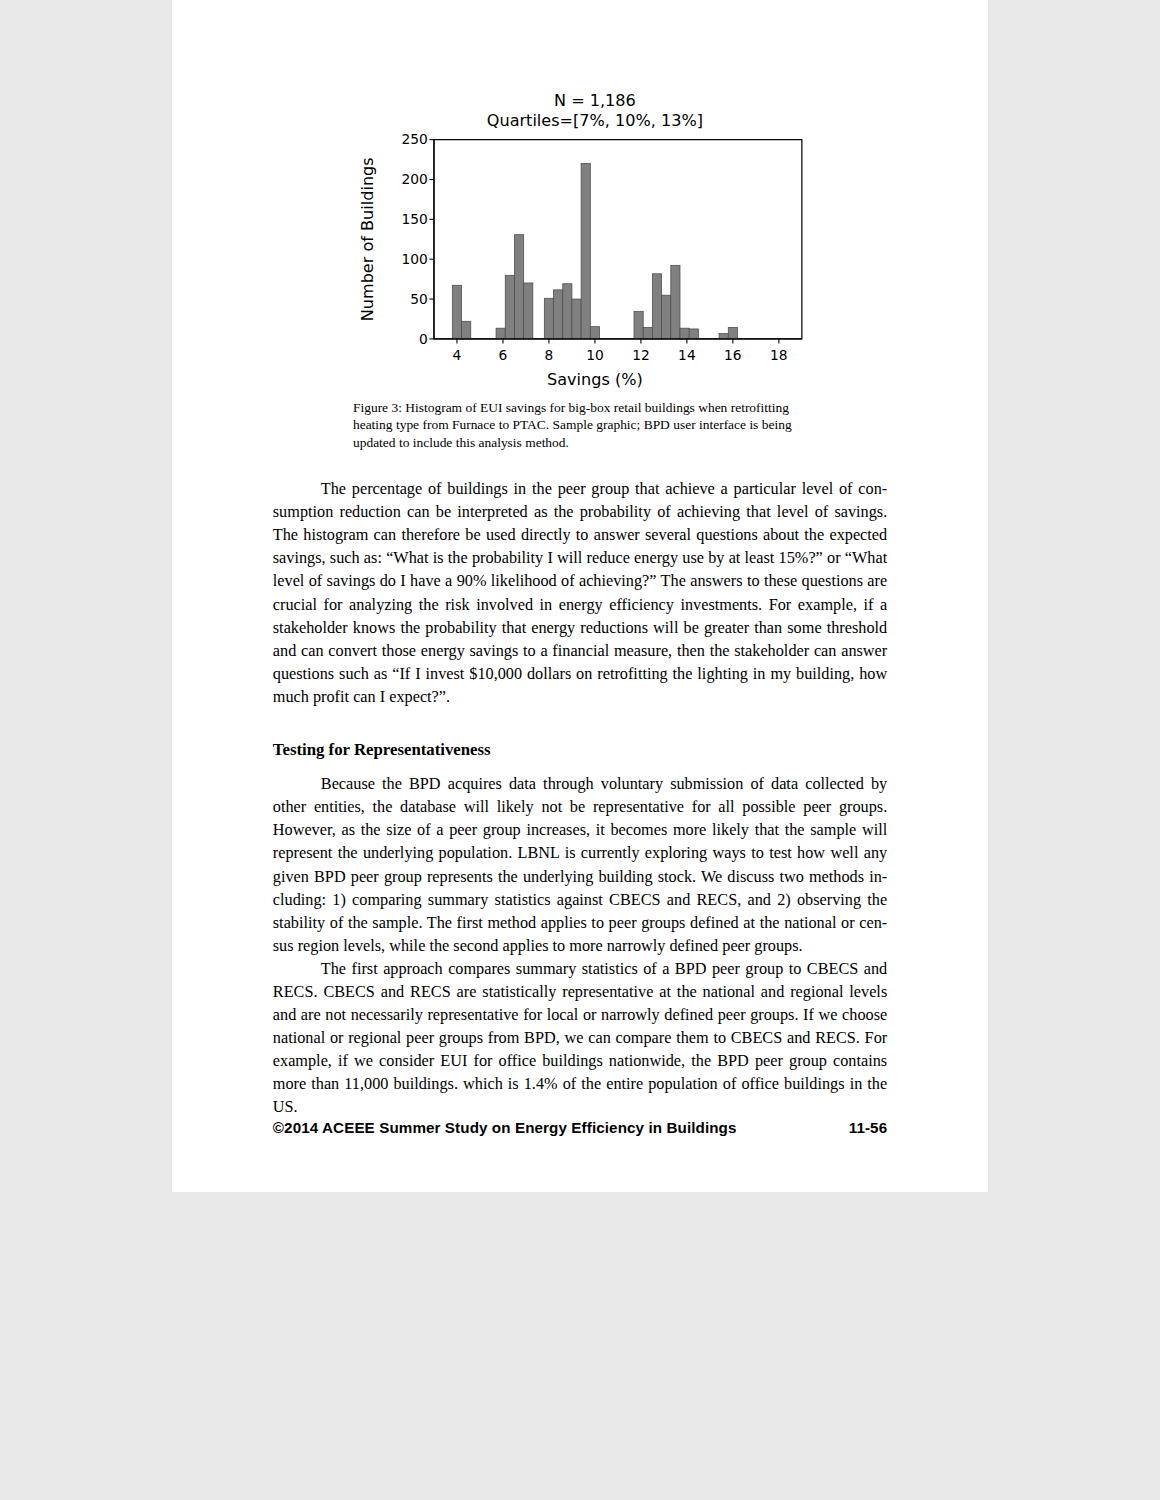N = 1,186 Quartiles=[7%, 10%, 13%] 0 50 100 150 200 250 4 6 8 10 12 14 16 18 Savings (%) Number of Buildings
Figure 3: Histogram of EUI savings for big-box retail buildings when retrofitting heating type from Furnace to PTAC. Sample graphic; BPD user interface is being updated to include this analysis method.
The percentage of buildings in the peer group that achieve a particular level of consumption reduction can be interpreted as the probability of achieving that level of savings. The histogram can therefore be used directly to answer several questions about the expected savings, such as: “What is the probability I will reduce energy use by at least 15%?” or “What level of savings do I have a 90% likelihood of achieving?” The answers to these questions are crucial for analyzing the risk involved in energy efficiency investments. For example, if a stakeholder knows the probability that energy reductions will be greater than some threshold and can convert those energy savings to a financial measure, then the stakeholder can answer questions such as “If I invest $10,000 dollars on retrofitting the lighting in my building, how much profit can I expect?”.
Testing for Representativeness
Because the BPD acquires data through voluntary submission of data collected by other entities, the database will likely not be representative for all possible peer groups. However, as the size of a peer group increases, it becomes more likely that the sample will represent the underlying population. LBNL is currently exploring ways to test how well any given BPD peer group represents the underlying building stock. We discuss two methods including: 1) comparing summary statistics against CBECS and RECS, and 2) observing the stability of the sample. The first method applies to peer groups defined at the national or census region levels, while the second applies to more narrowly defined peer groups.
The first approach compares summary statistics of a BPD peer group to CBECS and RECS. CBECS and RECS are statistically representative at the national and regional levels and are not necessarily representative for local or narrowly defined peer groups. If we choose national or regional peer groups from BPD, we can compare them to CBECS and RECS. For example, if we consider EUI for office buildings nationwide, the BPD peer group contains more than 11,000 buildings. which is 1.4% of the entire population of office buildings in the US.
©2014 ACEEE Summer Study on Energy Efficiency in Buildings 11-56